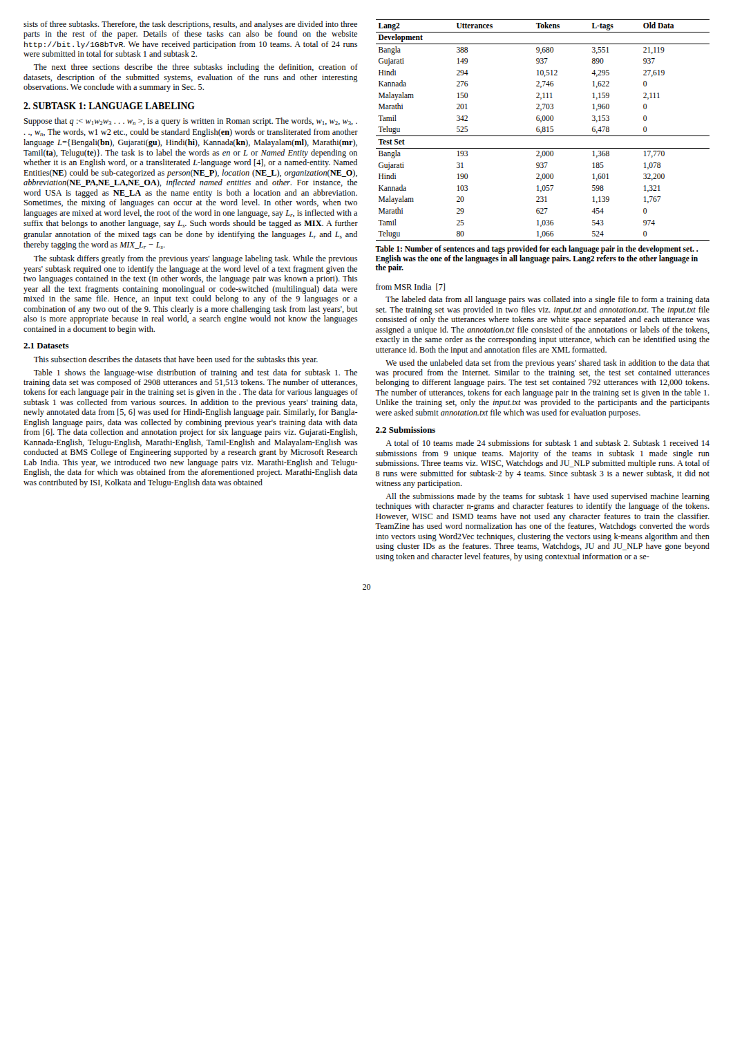sists of three subtasks. Therefore, the task descriptions, results, and analyses are divided into three parts in the rest of the paper. Details of these tasks can also be found on the website http://bit.ly/1G8bTvR. We have received participation from 10 teams. A total of 24 runs were submitted in total for subtask 1 and subtask 2.
The next three sections describe the three subtasks including the definition, creation of datasets, description of the submitted systems, evaluation of the runs and other interesting observations. We conclude with a summary in Sec. 5.
2. SUBTASK 1: LANGUAGE LABELING
Suppose that q :< w1w2w3 . . . wn >, is a query is written in Roman script. The words, w1, w2, w3, . . ., wn, The words, w1 w2 etc., could be standard English(en) words or transliterated from another language L={Bengali(bn), Gujarati(gu), Hindi(hi), Kannada(kn), Malayalam(ml), Marathi(mr), Tamil(ta), Telugu(te)}. The task is to label the words as en or L or Named Entity depending on whether it is an English word, or a transliterated L-language word [4], or a named-entity. Named Entities(NE) could be sub-categorized as person(NE_P), location (NE_L), organization(NE_O), abbreviation(NE_PA,NE_LA,NE_OA), inflected named entities and other. For instance, the word USA is tagged as NE_LA as the name entity is both a location and an abbreviation. Sometimes, the mixing of languages can occur at the word level. In other words, when two languages are mixed at word level, the root of the word in one language, say Lr, is inflected with a suffix that belongs to another language, say Ls. Such words should be tagged as MIX. A further granular annotation of the mixed tags can be done by identifying the languages Lr and Ls and thereby tagging the word as MIX_Lr − Ls.
The subtask differs greatly from the previous years' language labeling task. While the previous years' subtask required one to identify the language at the word level of a text fragment given the two languages contained in the text (in other words, the language pair was known a priori). This year all the text fragments containing monolingual or code-switched (multilingual) data were mixed in the same file. Hence, an input text could belong to any of the 9 languages or a combination of any two out of the 9. This clearly is a more challenging task from last years', but also is more appropriate because in real world, a search engine would not know the languages contained in a document to begin with.
2.1 Datasets
This subsection describes the datasets that have been used for the subtasks this year.
Table 1 shows the language-wise distribution of training and test data for subtask 1. The training data set was composed of 2908 utterances and 51,513 tokens. The number of utterances, tokens for each language pair in the training set is given in the . The data for various languages of subtask 1 was collected from various sources. In addition to the previous years' training data, newly annotated data from [5, 6] was used for Hindi-English language pair. Similarly, for Bangla-English language pairs, data was collected by combining previous year's training data with data from [6]. The data collection and annotation project for six language pairs viz. Gujarati-English, Kannada-English, Telugu-English, Marathi-English, Tamil-English and Malayalam-English was conducted at BMS College of Engineering supported by a research grant by Microsoft Research Lab India. This year, we introduced two new language pairs viz. Marathi-English and Telugu-English, the data for which was obtained from the aforementioned project. Marathi-English data was contributed by ISI, Kolkata and Telugu-English data was obtained
| Lang2 | Utterances | Tokens | L-tags | Old Data |
| --- | --- | --- | --- | --- |
| Development |
| Bangla | 388 | 9,680 | 3,551 | 21,119 |
| Gujarati | 149 | 937 | 890 | 937 |
| Hindi | 294 | 10,512 | 4,295 | 27,619 |
| Kannada | 276 | 2,746 | 1,622 | 0 |
| Malayalam | 150 | 2,111 | 1,159 | 2,111 |
| Marathi | 201 | 2,703 | 1,960 | 0 |
| Tamil | 342 | 6,000 | 3,153 | 0 |
| Telugu | 525 | 6,815 | 6,478 | 0 |
| Test Set |
| Bangla | 193 | 2,000 | 1,368 | 17,770 |
| Gujarati | 31 | 937 | 185 | 1,078 |
| Hindi | 190 | 2,000 | 1,601 | 32,200 |
| Kannada | 103 | 1,057 | 598 | 1,321 |
| Malayalam | 20 | 231 | 1,139 | 1,767 |
| Marathi | 29 | 627 | 454 | 0 |
| Tamil | 25 | 1,036 | 543 | 974 |
| Telugu | 80 | 1,066 | 524 | 0 |
Table 1: Number of sentences and tags provided for each language pair in the development set. . English was the one of the languages in all language pairs. Lang2 refers to the other language in the pair.
from MSR India [7]
The labeled data from all language pairs was collated into a single file to form a training data set. The training set was provided in two files viz. input.txt and annotation.txt. The input.txt file consisted of only the utterances where tokens are white space separated and each utterance was assigned a unique id. The annotation.txt file consisted of the annotations or labels of the tokens, exactly in the same order as the corresponding input utterance, which can be identified using the utterance id. Both the input and annotation files are XML formatted.
We used the unlabeled data set from the previous years' shared task in addition to the data that was procured from the Internet. Similar to the training set, the test set contained utterances belonging to different language pairs. The test set contained 792 utterances with 12,000 tokens. The number of utterances, tokens for each language pair in the training set is given in the table 1. Unlike the training set, only the input.txt was provided to the participants and the participants were asked submit annotation.txt file which was used for evaluation purposes.
2.2 Submissions
A total of 10 teams made 24 submissions for subtask 1 and subtask 2. Subtask 1 received 14 submissions from 9 unique teams. Majority of the teams in subtask 1 made single run submissions. Three teams viz. WISC, Watchdogs and JU_NLP submitted multiple runs. A total of 8 runs were submitted for subtask-2 by 4 teams. Since subtask 3 is a newer subtask, it did not witness any participation.
All the submissions made by the teams for subtask 1 have used supervised machine learning techniques with character n-grams and character features to identify the language of the tokens. However, WISC and ISMD teams have not used any character features to train the classifier. TeamZine has used word normalization has one of the features, Watchdogs converted the words into vectors using Word2Vec techniques, clustering the vectors using k-means algorithm and then using cluster IDs as the features. Three teams, Watchdogs, JU and JU_NLP have gone beyond using token and character level features, by using contextual information or a se-
20